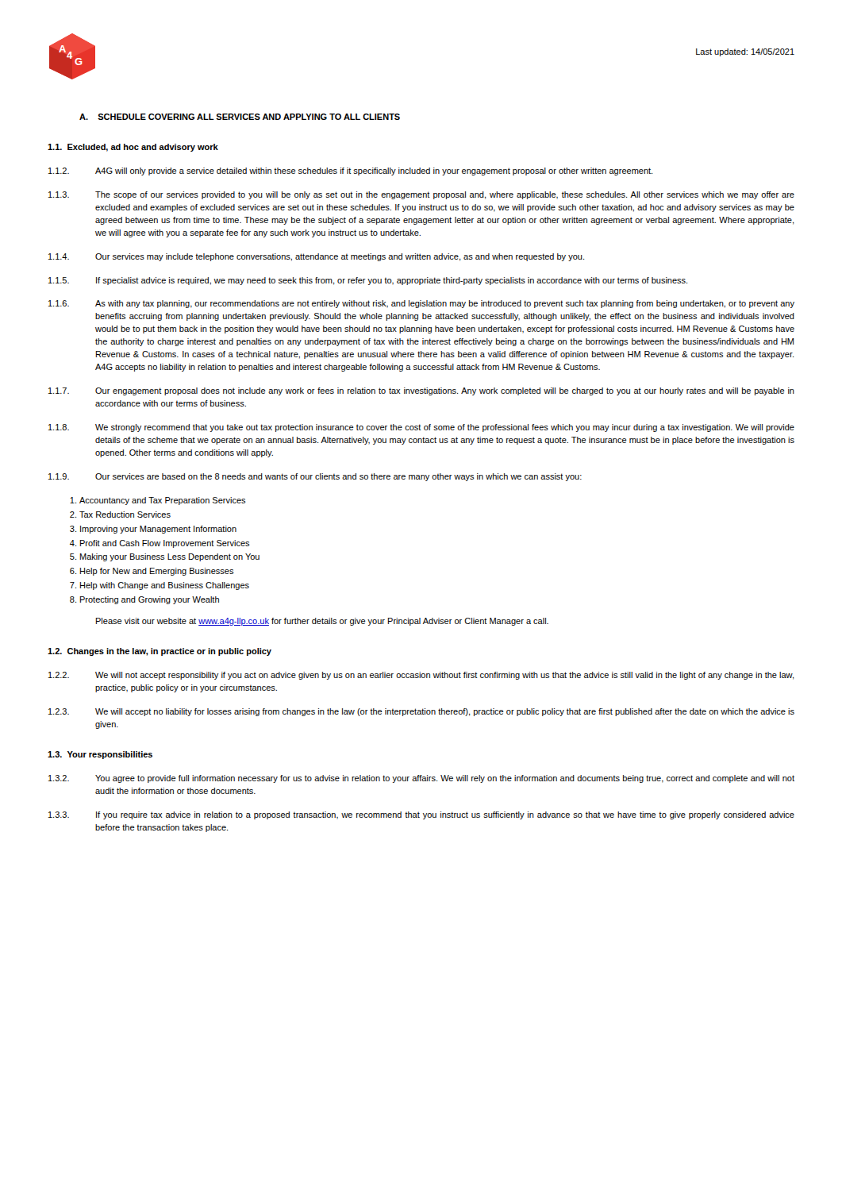A 4 G
Last updated: 14/05/2021
A. SCHEDULE COVERING ALL SERVICES AND APPLYING TO ALL CLIENTS
1.1. Excluded, ad hoc and advisory work
1.1.2.
A4G will only provide a service detailed within these schedules if it specifically included in your engagement proposal or other written agreement.
1.1.3.
The scope of our services provided to you will be only as set out in the engagement proposal and, where applicable, these schedules. All other services which we may offer are excluded and examples of excluded services are set out in these schedules. If you instruct us to do so, we will provide such other taxation, ad hoc and advisory services as may be agreed between us from time to time. These may be the subject of a separate engagement letter at our option or other written agreement or verbal agreement. Where appropriate, we will agree with you a separate fee for any such work you instruct us to undertake.
1.1.4.
Our services may include telephone conversations, attendance at meetings and written advice, as and when requested by you.
1.1.5.
If specialist advice is required, we may need to seek this from, or refer you to, appropriate third-party specialists in accordance with our terms of business.
1.1.6.
As with any tax planning, our recommendations are not entirely without risk, and legislation may be introduced to prevent such tax planning from being undertaken, or to prevent any benefits accruing from planning undertaken previously. Should the whole planning be attacked successfully, although unlikely, the effect on the business and individuals involved would be to put them back in the position they would have been should no tax planning have been undertaken, except for professional costs incurred. HM Revenue & Customs have the authority to charge interest and penalties on any underpayment of tax with the interest effectively being a charge on the borrowings between the business/individuals and HM Revenue & Customs. In cases of a technical nature, penalties are unusual where there has been a valid difference of opinion between HM Revenue & customs and the taxpayer. A4G accepts no liability in relation to penalties and interest chargeable following a successful attack from HM Revenue & Customs.
1.1.7.
Our engagement proposal does not include any work or fees in relation to tax investigations. Any work completed will be charged to you at our hourly rates and will be payable in accordance with our terms of business.
1.1.8.
We strongly recommend that you take out tax protection insurance to cover the cost of some of the professional fees which you may incur during a tax investigation. We will provide details of the scheme that we operate on an annual basis. Alternatively, you may contact us at any time to request a quote. The insurance must be in place before the investigation is opened. Other terms and conditions will apply.
1.1.9.
Our services are based on the 8 needs and wants of our clients and so there are many other ways in which we can assist you:
Accountancy and Tax Preparation Services
Tax Reduction Services
Improving your Management Information
Profit and Cash Flow Improvement Services
Making your Business Less Dependent on You
Help for New and Emerging Businesses
Help with Change and Business Challenges
Protecting and Growing your Wealth
Please visit our website at www.a4g-llp.co.uk for further details or give your Principal Adviser or Client Manager a call.
1.2. Changes in the law, in practice or in public policy
1.2.2.
We will not accept responsibility if you act on advice given by us on an earlier occasion without first confirming with us that the advice is still valid in the light of any change in the law, practice, public policy or in your circumstances.
1.2.3.
We will accept no liability for losses arising from changes in the law (or the interpretation thereof), practice or public policy that are first published after the date on which the advice is given.
1.3. Your responsibilities
1.3.2.
You agree to provide full information necessary for us to advise in relation to your affairs. We will rely on the information and documents being true, correct and complete and will not audit the information or those documents.
1.3.3.
If you require tax advice in relation to a proposed transaction, we recommend that you instruct us sufficiently in advance so that we have time to give properly considered advice before the transaction takes place.